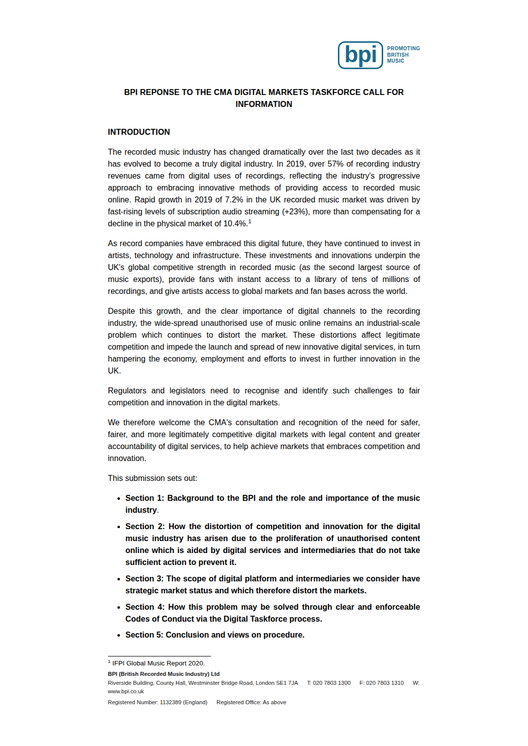bpi Promoting
British
Music
BPI REPONSE TO THE CMA DIGITAL MARKETS TASKFORCE CALL FOR INFORMATION
INTRODUCTION
The recorded music industry has changed dramatically over the last two decades as it has evolved to become a truly digital industry. In 2019, over 57% of recording industry revenues came from digital uses of recordings, reflecting the industry's progressive approach to embracing innovative methods of providing access to recorded music online. Rapid growth in 2019 of 7.2% in the UK recorded music market was driven by fast-rising levels of subscription audio streaming (+23%), more than compensating for a decline in the physical market of 10.4%.1
As record companies have embraced this digital future, they have continued to invest in artists, technology and infrastructure. These investments and innovations underpin the UK's global competitive strength in recorded music (as the second largest source of music exports), provide fans with instant access to a library of tens of millions of recordings, and give artists access to global markets and fan bases across the world.
Despite this growth, and the clear importance of digital channels to the recording industry, the wide-spread unauthorised use of music online remains an industrial-scale problem which continues to distort the market. These distortions affect legitimate competition and impede the launch and spread of new innovative digital services, in turn hampering the economy, employment and efforts to invest in further innovation in the UK.
Regulators and legislators need to recognise and identify such challenges to fair competition and innovation in the digital markets.
We therefore welcome the CMA's consultation and recognition of the need for safer, fairer, and more legitimately competitive digital markets with legal content and greater accountability of digital services, to help achieve markets that embraces competition and innovation.
This submission sets out:
Section 1: Background to the BPI and the role and importance of the music industry.
Section 2: How the distortion of competition and innovation for the digital music industry has arisen due to the proliferation of unauthorised content online which is aided by digital services and intermediaries that do not take sufficient action to prevent it.
Section 3: The scope of digital platform and intermediaries we consider have strategic market status and which therefore distort the markets.
Section 4: How this problem may be solved through clear and enforceable Codes of Conduct via the Digital Taskforce process.
Section 5: Conclusion and views on procedure.
1 IFPI Global Music Report 2020.
BPI (British Recorded Music Industry) Ltd
Riverside Building, County Hall, Westminster Bridge Road, London SE1 7JA T: 020 7803 1300 F: 020 7803 1310 W: www.bpi.co.uk
Registered Number: 1132389 (England) Registered Office: As above